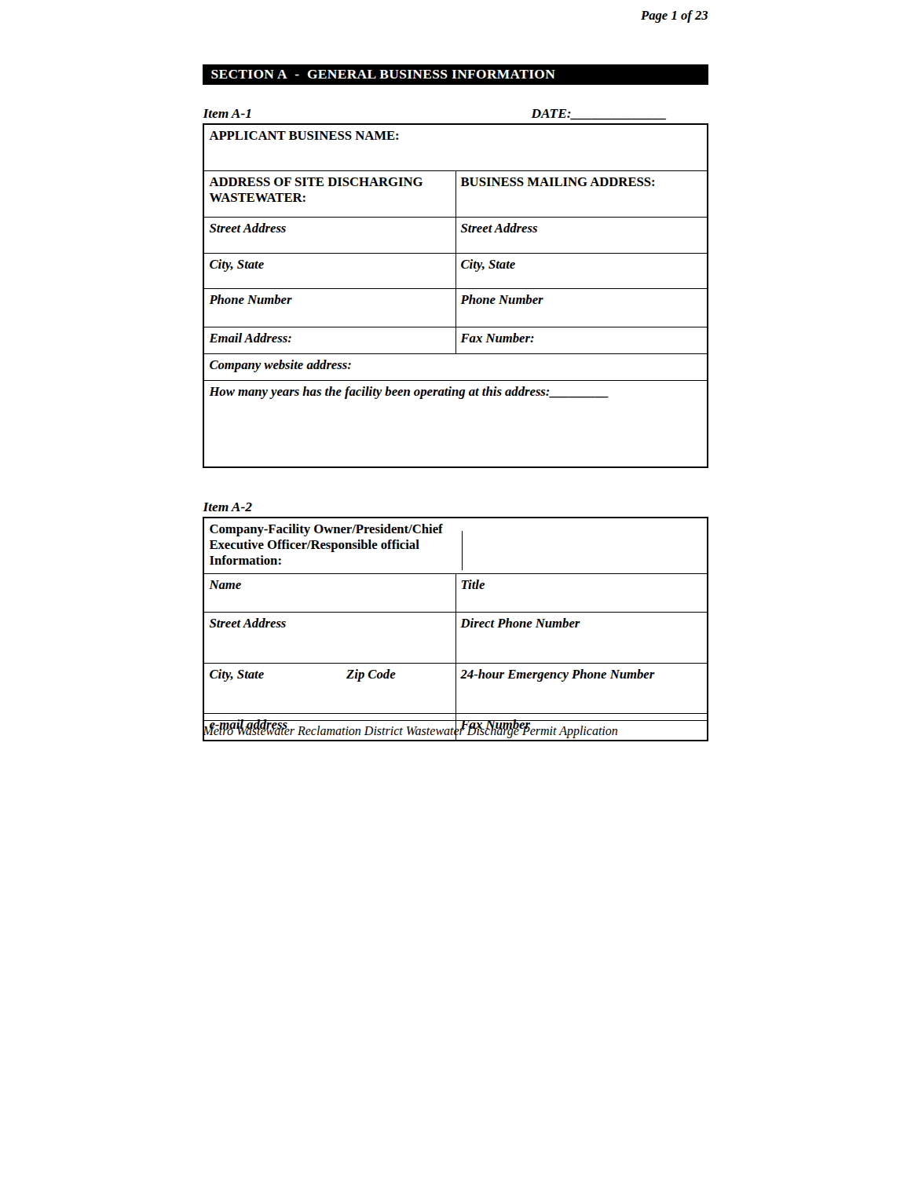Page 1 of 23
SECTION A - GENERAL BUSINESS INFORMATION
Item A-1 DATE:______________
| APPLICANT BUSINESS NAME: |
| ADDRESS OF SITE DISCHARGING WASTEWATER: | BUSINESS MAILING ADDRESS: |
| Street Address | Street Address |
| City, State | City, State |
| Phone Number | Phone Number |
| Email Address: | Fax Number: |
| Company website address: |
| How many years has the facility been operating at this address:_________ |
Item A-2
| Company-Facility Owner/President/Chief Executive Officer/Responsible official Information: | |
| Name | Title |
| Street Address | Direct Phone Number |
| City, State Zip Code | 24-hour Emergency Phone Number |
| e-mail address | Fax Number |
Metro Wastewater Reclamation District Wastewater Discharge Permit Application